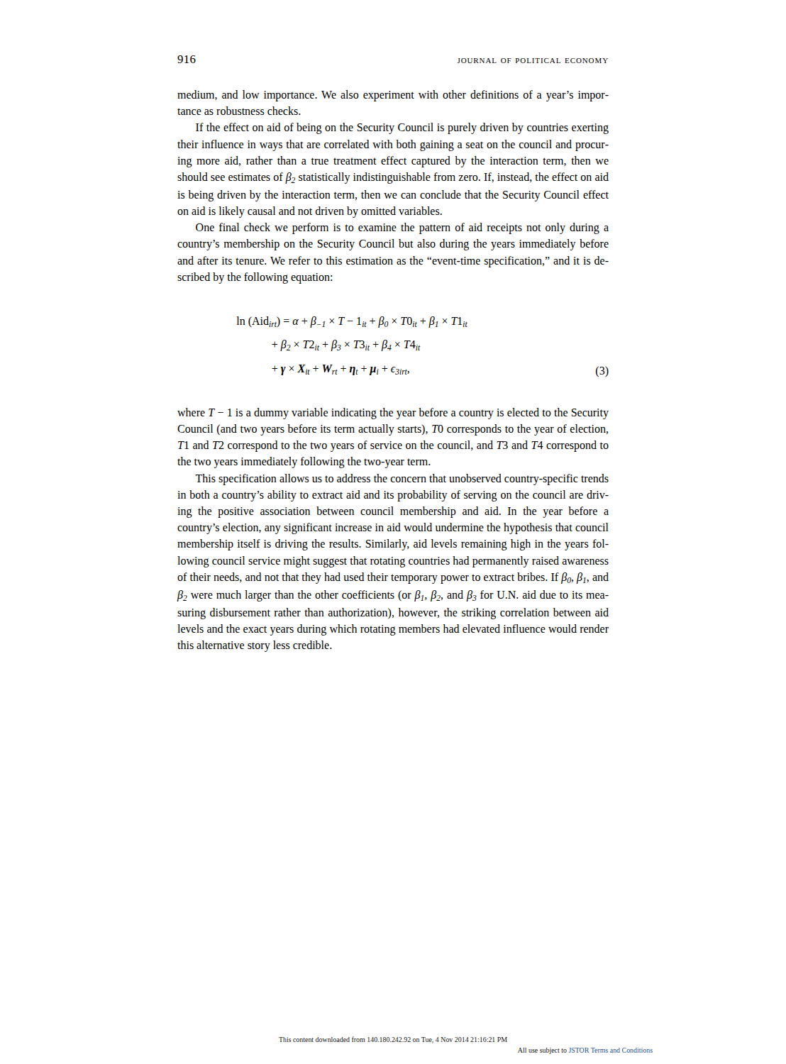916 journal of political economy
medium, and low importance. We also experiment with other definitions of a year’s importance as robustness checks.
If the effect on aid of being on the Security Council is purely driven by countries exerting their influence in ways that are correlated with both gaining a seat on the council and procuring more aid, rather than a true treatment effect captured by the interaction term, then we should see estimates of β2 statistically indistinguishable from zero. If, instead, the effect on aid is being driven by the interaction term, then we can conclude that the Security Council effect on aid is likely causal and not driven by omitted variables.
One final check we perform is to examine the pattern of aid receipts not only during a country’s membership on the Security Council but also during the years immediately before and after its tenure. We refer to this estimation as the “event-time specification,” and it is described by the following equation:
ln (Aidirt) = α + β−1 × T − 1it + β0 × T0it + β1 × T1it + β2 × T2it + β3 × T3it + β4 × T4it + γ × Xit + Wrt + ηt + μi + ϵ3irt, (3)
where T − 1 is a dummy variable indicating the year before a country is elected to the Security Council (and two years before its term actually starts), T0 corresponds to the year of election, T1 and T2 correspond to the two years of service on the council, and T3 and T4 correspond to the two years immediately following the two-year term.
This specification allows us to address the concern that unobserved country-specific trends in both a country’s ability to extract aid and its probability of serving on the council are driving the positive association between council membership and aid. In the year before a country’s election, any significant increase in aid would undermine the hypothesis that council membership itself is driving the results. Similarly, aid levels remaining high in the years following council service might suggest that rotating countries had permanently raised awareness of their needs, and not that they had used their temporary power to extract bribes. If β0, β1, and β2 were much larger than the other coefficients (or β1, β2, and β3 for U.N. aid due to its measuring disbursement rather than authorization), however, the striking correlation between aid levels and the exact years during which rotating members had elevated influence would render this alternative story less credible.
This content downloaded from 140.180.242.92 on Tue, 4 Nov 2014 21:16:21 PM
All use subject to JSTOR Terms and Conditions